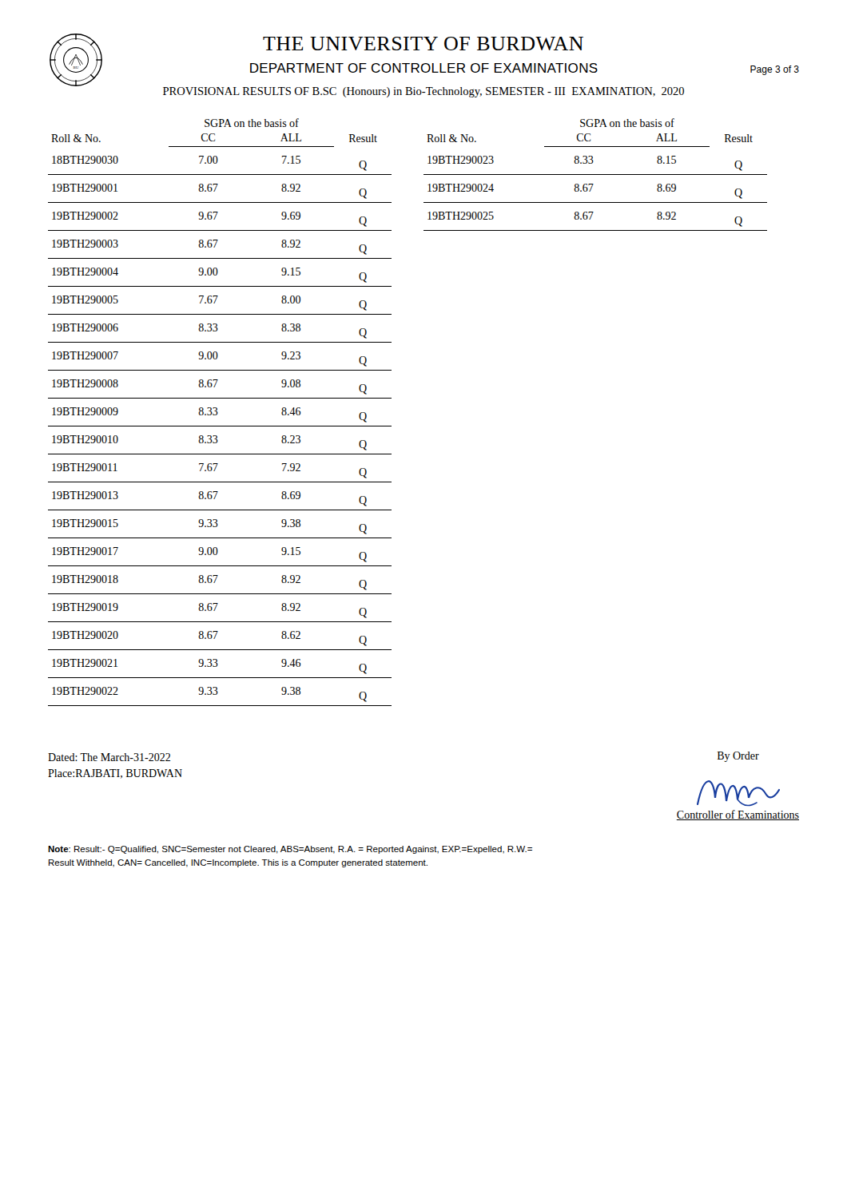BU
THE UNIVERSITY OF BURDWAN
DEPARTMENT OF CONTROLLER OF EXAMINATIONS
Page 3 of 3
PROVISIONAL RESULTS OF B.SC (Honours) in Bio-Technology, SEMESTER - III EXAMINATION, 2020
| Roll & No. | SGPA on the basis of | Result |
| --- | --- | --- |
| CC | ALL |
| 18BTH290030 | 7.00 | 7.15 | Q |
| 19BTH290001 | 8.67 | 8.92 | Q |
| 19BTH290002 | 9.67 | 9.69 | Q |
| 19BTH290003 | 8.67 | 8.92 | Q |
| 19BTH290004 | 9.00 | 9.15 | Q |
| 19BTH290005 | 7.67 | 8.00 | Q |
| 19BTH290006 | 8.33 | 8.38 | Q |
| 19BTH290007 | 9.00 | 9.23 | Q |
| 19BTH290008 | 8.67 | 9.08 | Q |
| 19BTH290009 | 8.33 | 8.46 | Q |
| 19BTH290010 | 8.33 | 8.23 | Q |
| 19BTH290011 | 7.67 | 7.92 | Q |
| 19BTH290013 | 8.67 | 8.69 | Q |
| 19BTH290015 | 9.33 | 9.38 | Q |
| 19BTH290017 | 9.00 | 9.15 | Q |
| 19BTH290018 | 8.67 | 8.92 | Q |
| 19BTH290019 | 8.67 | 8.92 | Q |
| 19BTH290020 | 8.67 | 8.62 | Q |
| 19BTH290021 | 9.33 | 9.46 | Q |
| 19BTH290022 | 9.33 | 9.38 | Q |
| Roll & No. | SGPA on the basis of | Result |
| --- | --- | --- |
| CC | ALL |
| 19BTH290023 | 8.33 | 8.15 | Q |
| 19BTH290024 | 8.67 | 8.69 | Q |
| 19BTH290025 | 8.67 | 8.92 | Q |
Dated: The March-31-2022
Place:RAJBATI, BURDWAN
By Order
Controller of Examinations
Note: Result:- Q=Qualified, SNC=Semester not Cleared, ABS=Absent, R.A. = Reported Against, EXP.=Expelled, R.W.= Result Withheld, CAN= Cancelled, INC=Incomplete. This is a Computer generated statement.